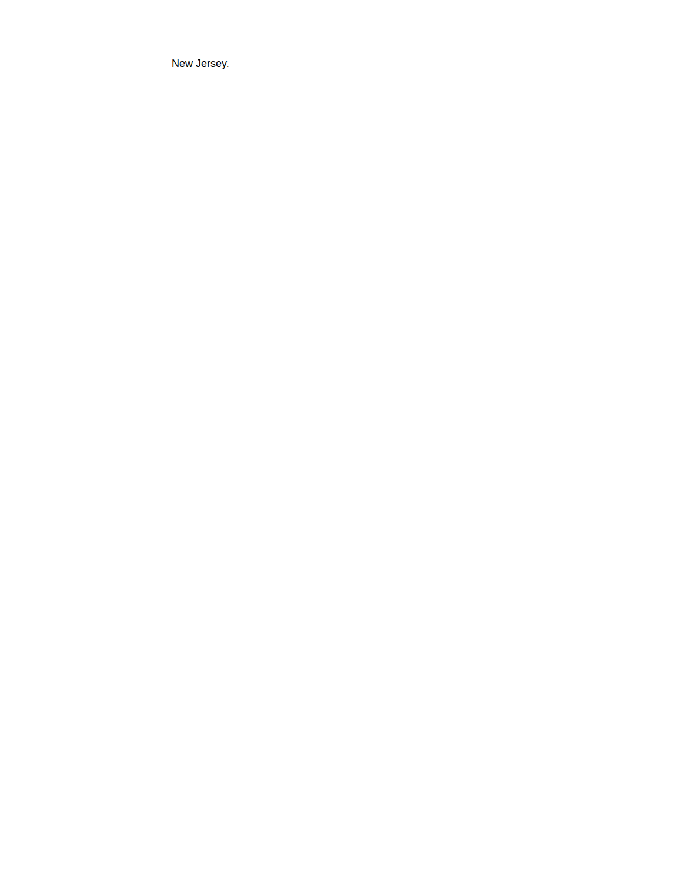New Jersey.